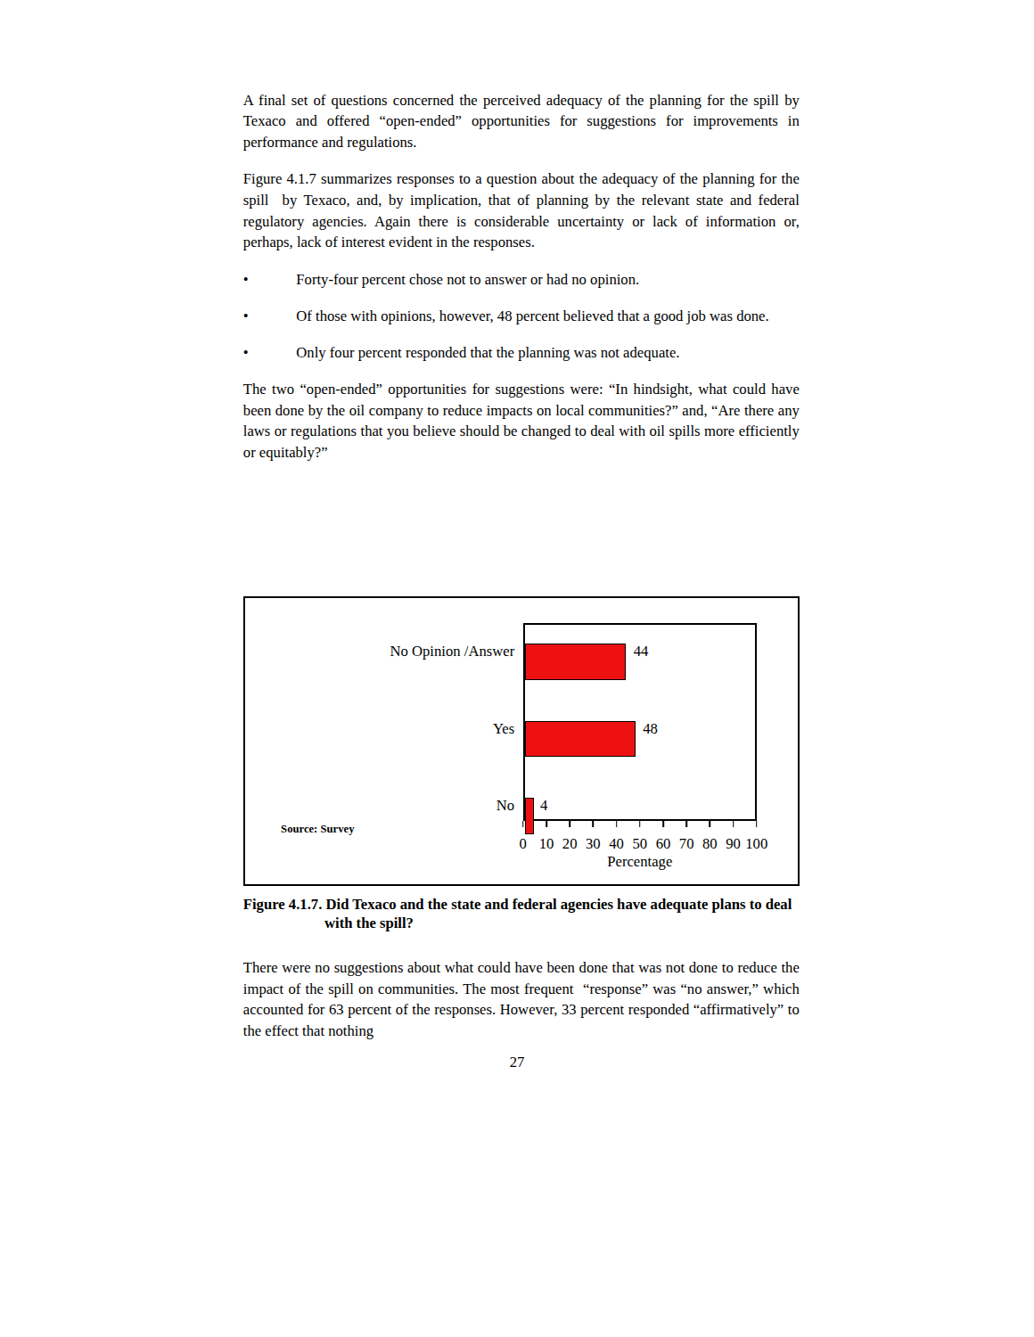A final set of questions concerned the perceived adequacy of the planning for the spill by Texaco and offered “open-ended” opportunities for suggestions for improvements in performance and regulations.
Figure 4.1.7 summarizes responses to a question about the adequacy of the planning for the spill by Texaco, and, by implication, that of planning by the relevant state and federal regulatory agencies. Again there is considerable uncertainty or lack of information or, perhaps, lack of interest evident in the responses.
• Forty-four percent chose not to answer or had no opinion.
• Of those with opinions, however, 48 percent believed that a good job was done.
• Only four percent responded that the planning was not adequate.
The two “open-ended” opportunities for suggestions were: “In hindsight, what could have been done by the oil company to reduce impacts on local communities?” and, “Are there any laws or regulations that you believe should be changed to deal with oil spills more efficiently or equitably?”
No Opinion /Answer
Yes
No
44
48
4
Source: Survey
0
10
20
30
40
50
60
70
80
90
100
Percentage
Figure 4.1.7. Did Texaco and the state and federal agencies have adequate plans to deal with the spill?
There were no suggestions about what could have been done that was not done to reduce the impact of the spill on communities. The most frequent “response” was “no answer,” which accounted for 63 percent of the responses. However, 33 percent responded “affirmatively” to the effect that nothing
27